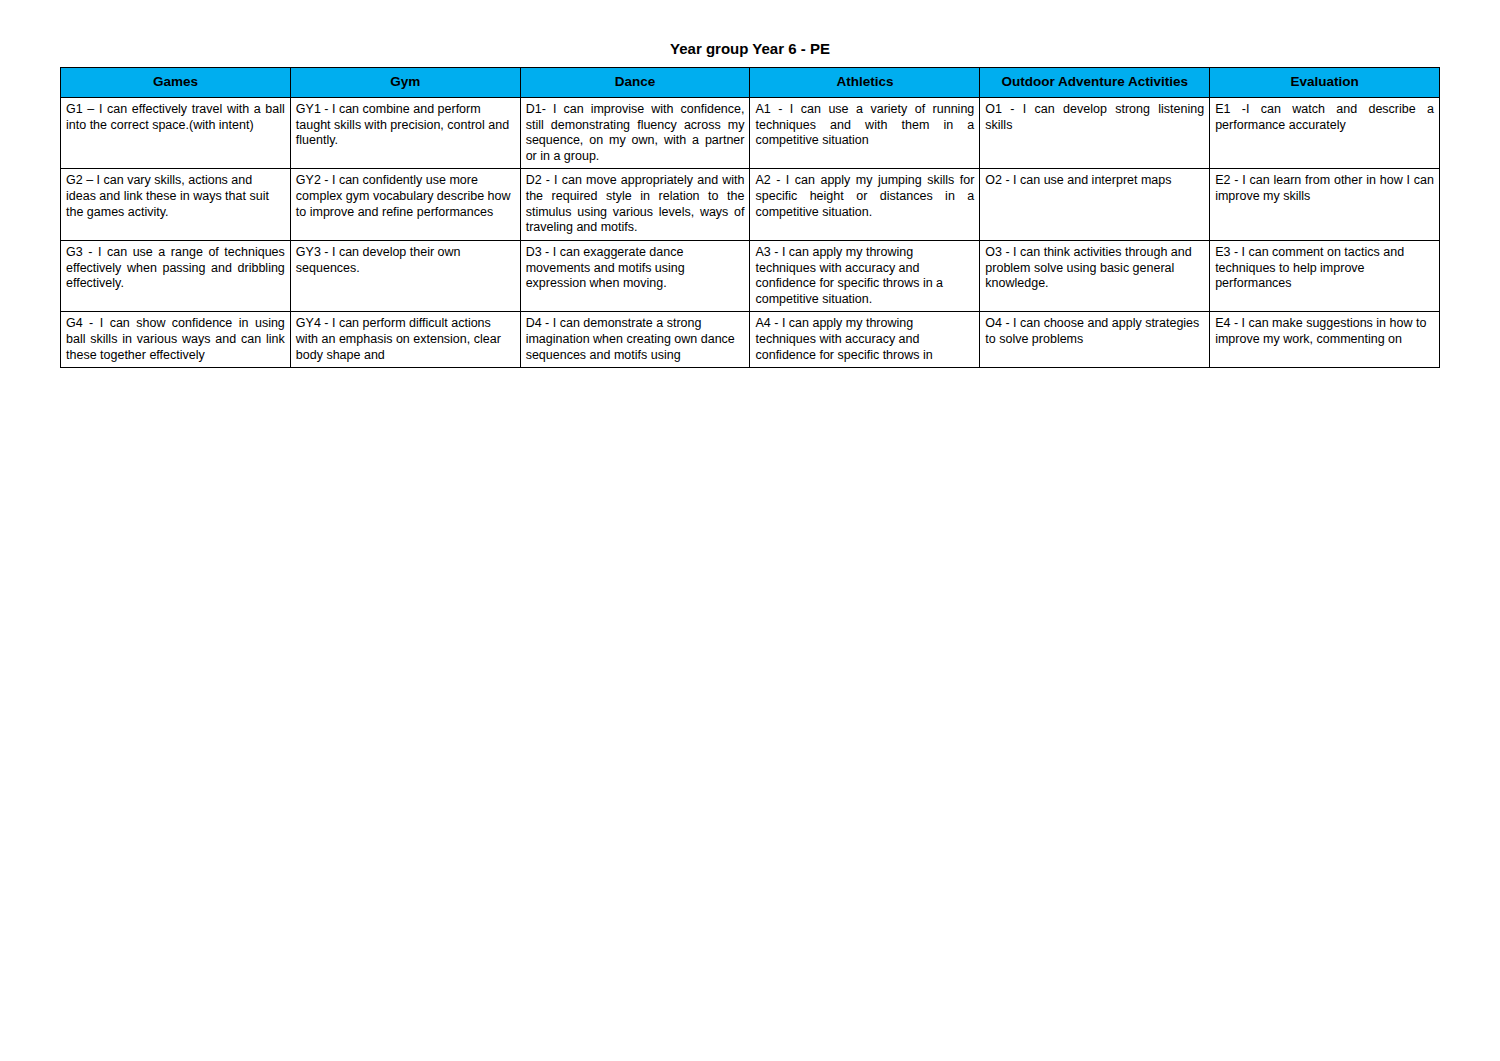Year group Year 6 - PE
| Games | Gym | Dance | Athletics | Outdoor Adventure Activities | Evaluation |
| --- | --- | --- | --- | --- | --- |
| G1 – I can effectively travel with a ball into the correct space.(with intent) | GY1 - I can combine and perform taught skills with precision, control and fluently. | D1- I can improvise with confidence, still demonstrating fluency across my sequence, on my own, with a partner or in a group. | A1 - I can use a variety of running techniques and with them in a competitive situation | O1 - I can develop strong listening skills | E1 -I can watch and describe a performance accurately |
| G2 – I can vary skills, actions and ideas and link these in ways that suit the games activity. | GY2 - I can confidently use more complex gym vocabulary describe how to improve and refine performances | D2 - I can move appropriately and with the required style in relation to the stimulus using various levels, ways of traveling and motifs. | A2 - I can apply my jumping skills for specific height or distances in a competitive situation. | O2 - I can use and interpret maps | E2 - I can learn from other in how I can improve my skills |
| G3 - I can use a range of techniques effectively when passing and dribbling effectively. | GY3 - I can develop their own sequences. | D3 - I can exaggerate dance movements and motifs using expression when moving. | A3 - I can apply my throwing techniques with accuracy and confidence for specific throws in a competitive situation. | O3 - I can think activities through and problem solve using basic general knowledge. | E3 - I can comment on tactics and techniques to help improve performances |
| G4 - I can show confidence in using ball skills in various ways and can link these together effectively | GY4 - I can perform difficult actions with an emphasis on extension, clear body shape and | D4 - I can demonstrate a strong imagination when creating own dance sequences and motifs using | A4 - I can apply my throwing techniques with accuracy and confidence for specific throws in | O4 - I can choose and apply strategies to solve problems | E4 - I can make suggestions in how to improve my work, commenting on |